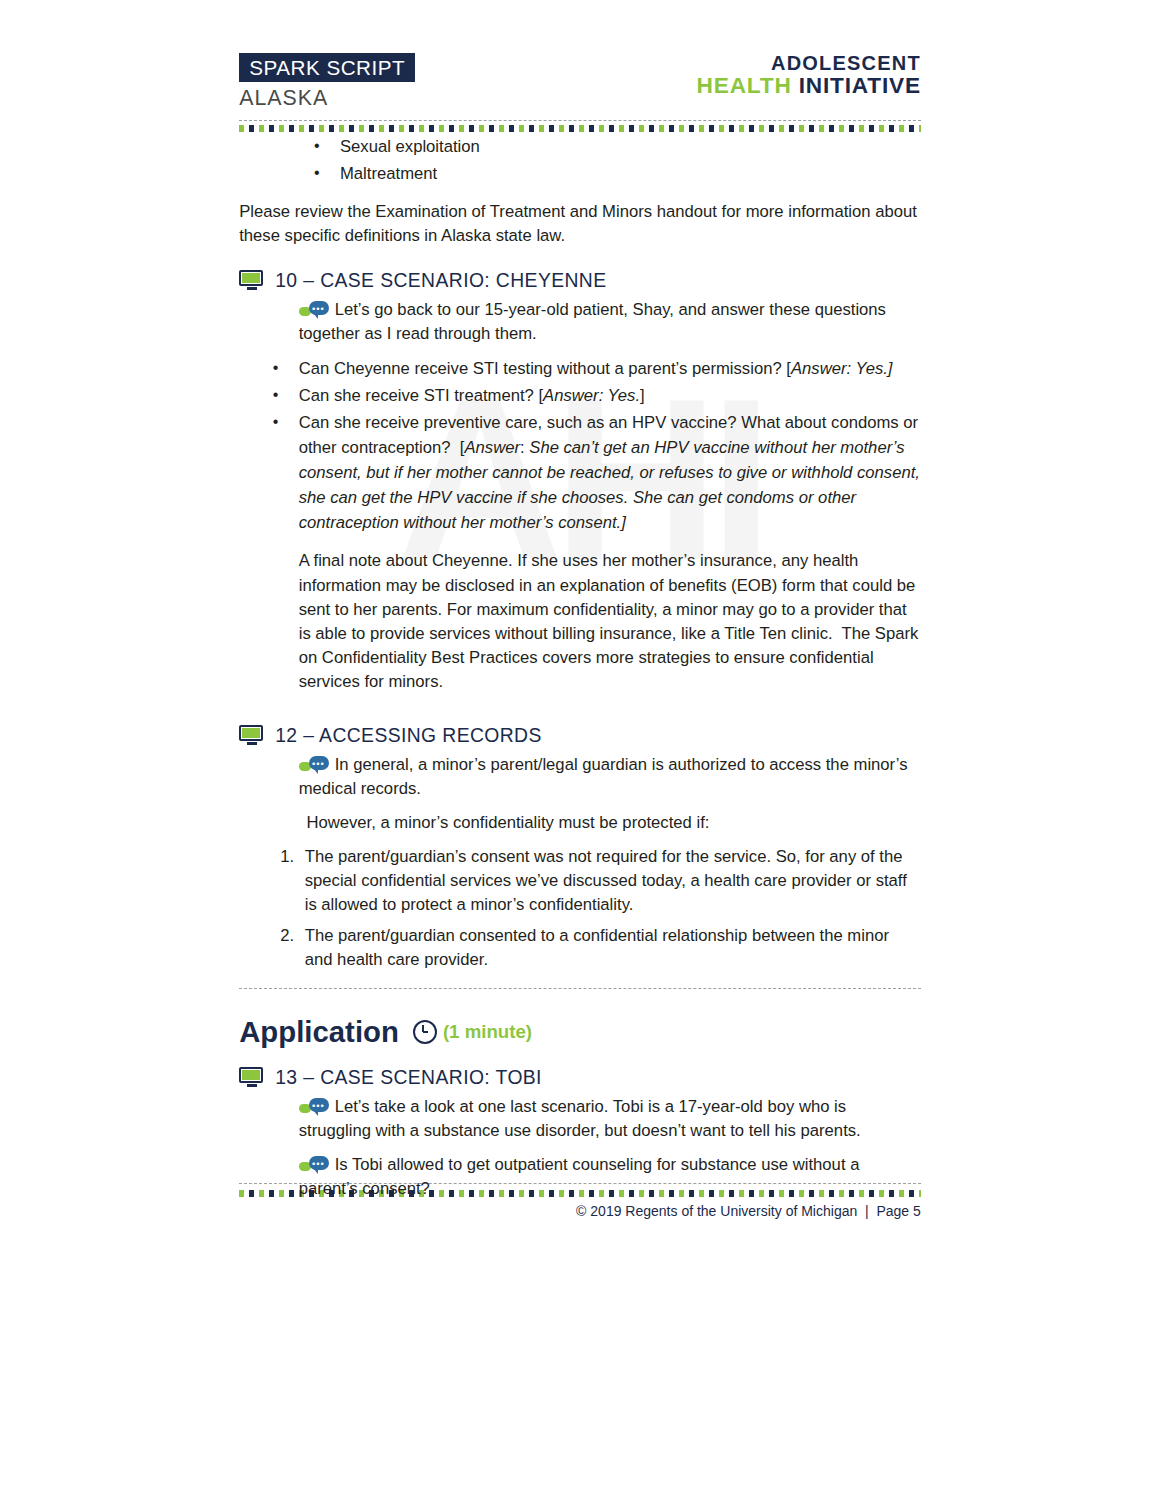AHI
SPARK SCRIPT
ALASKA
ADOLESCENT
HEALTH INITIATIVE
Sexual exploitation
Maltreatment
Please review the Examination of Treatment and Minors handout for more information about these specific definitions in Alaska state law.
10 – CASE SCENARIO: CHEYENNE
•••Let’s go back to our 15-year-old patient, Shay, and answer these questions together as I read through them.
Can Cheyenne receive STI testing without a parent’s permission? [Answer: Yes.]
Can she receive STI treatment? [Answer: Yes.]
Can she receive preventive care, such as an HPV vaccine? What about condoms or other contraception? [Answer: She can’t get an HPV vaccine without her mother’s consent, but if her mother cannot be reached, or refuses to give or withhold consent, she can get the HPV vaccine if she chooses. She can get condoms or other contraception without her mother’s consent.]
A final note about Cheyenne. If she uses her mother’s insurance, any health information may be disclosed in an explanation of benefits (EOB) form that could be sent to her parents. For maximum confidentiality, a minor may go to a provider that is able to provide services without billing insurance, like a Title Ten clinic. The Spark on Confidentiality Best Practices covers more strategies to ensure confidential services for minors.
12 – ACCESSING RECORDS
•••In general, a minor’s parent/legal guardian is authorized to access the minor’s medical records.
However, a minor’s confidentiality must be protected if:
The parent/guardian’s consent was not required for the service. So, for any of the special confidential services we’ve discussed today, a health care provider or staff is allowed to protect a minor’s confidentiality.
The parent/guardian consented to a confidential relationship between the minor and health care provider.
Application
(1 minute)
13 – CASE SCENARIO: TOBI
•••Let’s take a look at one last scenario. Tobi is a 17-year-old boy who is struggling with a substance use disorder, but doesn’t want to tell his parents.
•••Is Tobi allowed to get outpatient counseling for substance use without a parent’s consent?
© 2019 Regents of the University of Michigan | Page 5